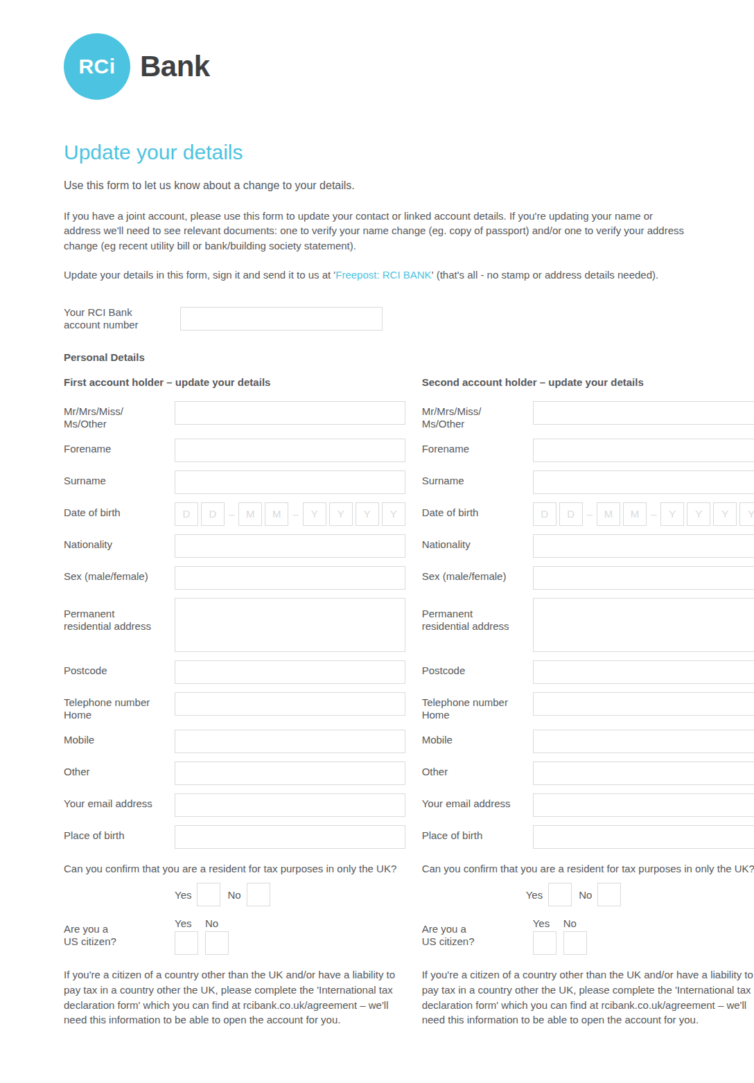RCi
Bank
Update your details
Use this form to let us know about a change to your details.
If you have a joint account, please use this form to update your contact or linked account details. If you're updating your name or address we'll need to see relevant documents: one to verify your name change (eg. copy of passport) and/or one to verify your address change (eg recent utility bill or bank/building society statement).
Update your details in this form, sign it and send it to us at 'Freepost: RCI BANK' (that's all - no stamp or address details needed).
Your RCI Bank
account number
Personal Details
First account holder – update your details
Mr/Mrs/Miss/
Ms/Other
Forename
Surname
Date of birth
D
D
–
M
M
–
Y
Y
Y
Y
Nationality
Sex (male/female)
Permanent
residential address
Postcode
Telephone number
Home
Mobile
Other
Your email address
Place of birth
Can you confirm that you are a resident for tax purposes in only the UK?
Yes
No
Are you a
US citizen?
Yes
No
If you're a citizen of a country other than the UK and/or have a liability to pay tax in a country other the UK, please complete the 'International tax declaration form' which you can find at rcibank.co.uk/agreement – we'll need this information to be able to open the account for you.
Second account holder – update your details
Mr/Mrs/Miss/
Ms/Other
Forename
Surname
Date of birth
D
D
–
M
M
–
Y
Y
Y
Y
Nationality
Sex (male/female)
Permanent
residential address
Postcode
Telephone number
Home
Mobile
Other
Your email address
Place of birth
Can you confirm that you are a resident for tax purposes in only the UK?
Yes
No
Are you a
US citizen?
Yes
No
If you're a citizen of a country other than the UK and/or have a liability to pay tax in a country other the UK, please complete the 'International tax declaration form' which you can find at rcibank.co.uk/agreement – we'll need this information to be able to open the account for you.